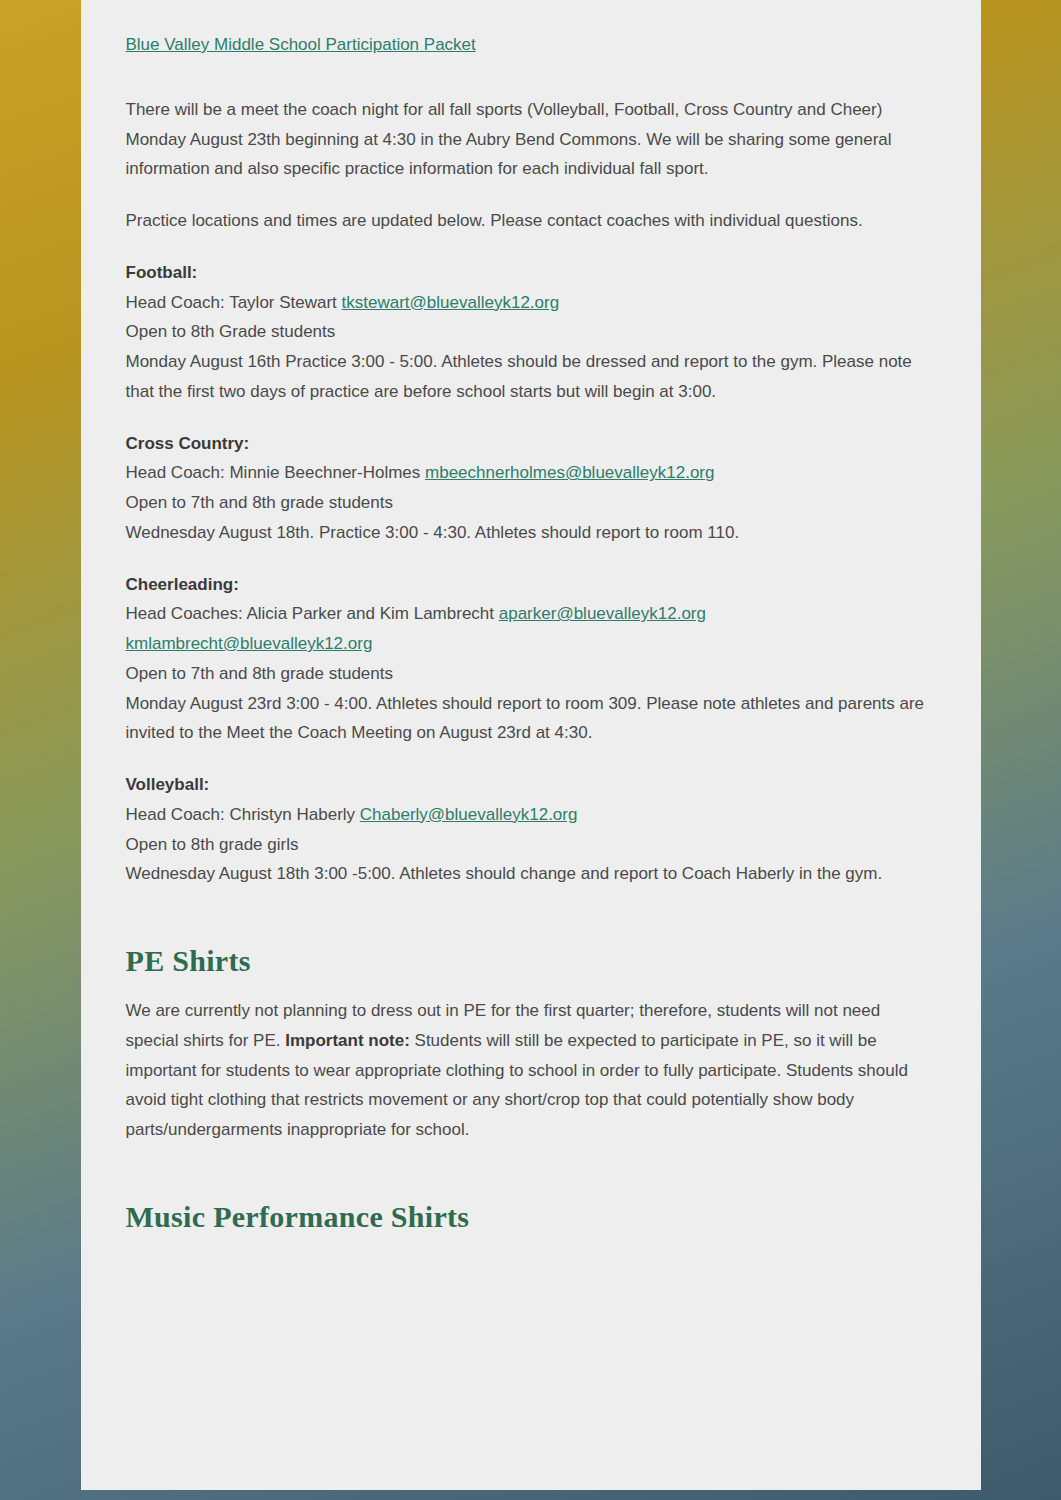Blue Valley Middle School Participation Packet
There will be a meet the coach night for all fall sports (Volleyball, Football, Cross Country and Cheer) Monday August 23th beginning at 4:30 in the Aubry Bend Commons. We will be sharing some general information and also specific practice information for each individual fall sport.
Practice locations and times are updated below. Please contact coaches with individual questions.
Football:
Head Coach: Taylor Stewart tkstewart@bluevalleyk12.org
Open to 8th Grade students
Monday August 16th Practice 3:00 - 5:00. Athletes should be dressed and report to the gym. Please note that the first two days of practice are before school starts but will begin at 3:00.
Cross Country:
Head Coach: Minnie Beechner-Holmes mbeechnerholmes@bluevalleyk12.org
Open to 7th and 8th grade students
Wednesday August 18th. Practice 3:00 - 4:30. Athletes should report to room 110.
Cheerleading:
Head Coaches: Alicia Parker and Kim Lambrecht aparker@bluevalleyk12.org
kmlambrecht@bluevalleyk12.org
Open to 7th and 8th grade students
Monday August 23rd 3:00 - 4:00. Athletes should report to room 309. Please note athletes and parents are invited to the Meet the Coach Meeting on August 23rd at 4:30.
Volleyball:
Head Coach: Christyn Haberly Chaberly@bluevalleyk12.org
Open to 8th grade girls
Wednesday August 18th 3:00 -5:00. Athletes should change and report to Coach Haberly in the gym.
PE Shirts
We are currently not planning to dress out in PE for the first quarter; therefore, students will not need special shirts for PE. Important note: Students will still be expected to participate in PE, so it will be important for students to wear appropriate clothing to school in order to fully participate. Students should avoid tight clothing that restricts movement or any short/crop top that could potentially show body parts/undergarments inappropriate for school.
Music Performance Shirts